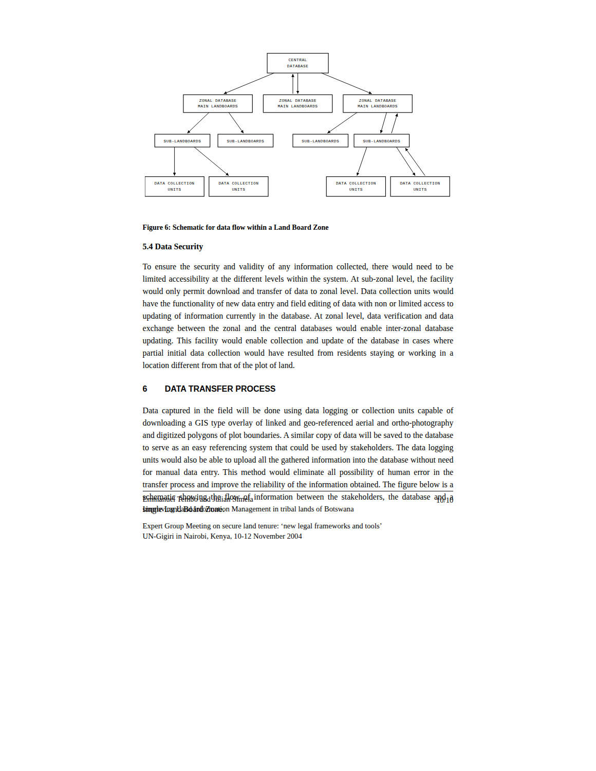CENTRAL DATABASE ZONAL DATABASE MAIN LANDBOARDS ZONAL DATABASE MAIN LANDBOARDS ZONAL DATABASE MAIN LANDBOARDS SUB-LANDBOARDS SUB-LANDBOARDS SUB-LANDBOARDS SUB-LANDBOARDS DATA COLLECTION UNITS DATA COLLECTION UNITS DATA COLLECTION UNITS DATA COLLECTION UNITS
Figure 6: Schematic for data flow within a Land Board Zone
5.4 Data Security
To ensure the security and validity of any information collected, there would need to be limited accessibility at the different levels within the system. At sub-zonal level, the facility would only permit download and transfer of data to zonal level. Data collection units would have the functionality of new data entry and field editing of data with non or limited access to updating of information currently in the database. At zonal level, data verification and data exchange between the zonal and the central databases would enable inter-zonal database updating. This facility would enable collection and update of the database in cases where partial initial data collection would have resulted from residents staying or working in a location different from that of the plot of land.
6 DATA TRANSFER PROCESS
Data captured in the field will be done using data logging or collection units capable of downloading a GIS type overlay of linked and geo-referenced aerial and ortho-photography and digitized polygons of plot boundaries. A similar copy of data will be saved to the database to serve as an easy referencing system that could be used by stakeholders. The data logging units would also be able to upload all the gathered information into the database without need for manual data entry. This method would eliminate all possibility of human error in the transfer process and improve the reliability of the information obtained. The figure below is a schematic showing the flow of information between the stakeholders, the database and a single Land Board Zone.
Emmanuel Tembo and Julian Simela
Improving Land Information Management in tribal lands of Botswana
10/10
Expert Group Meeting on secure land tenure: ‘new legal frameworks and tools’
UN-Gigiri in Nairobi, Kenya, 10-12 November 2004